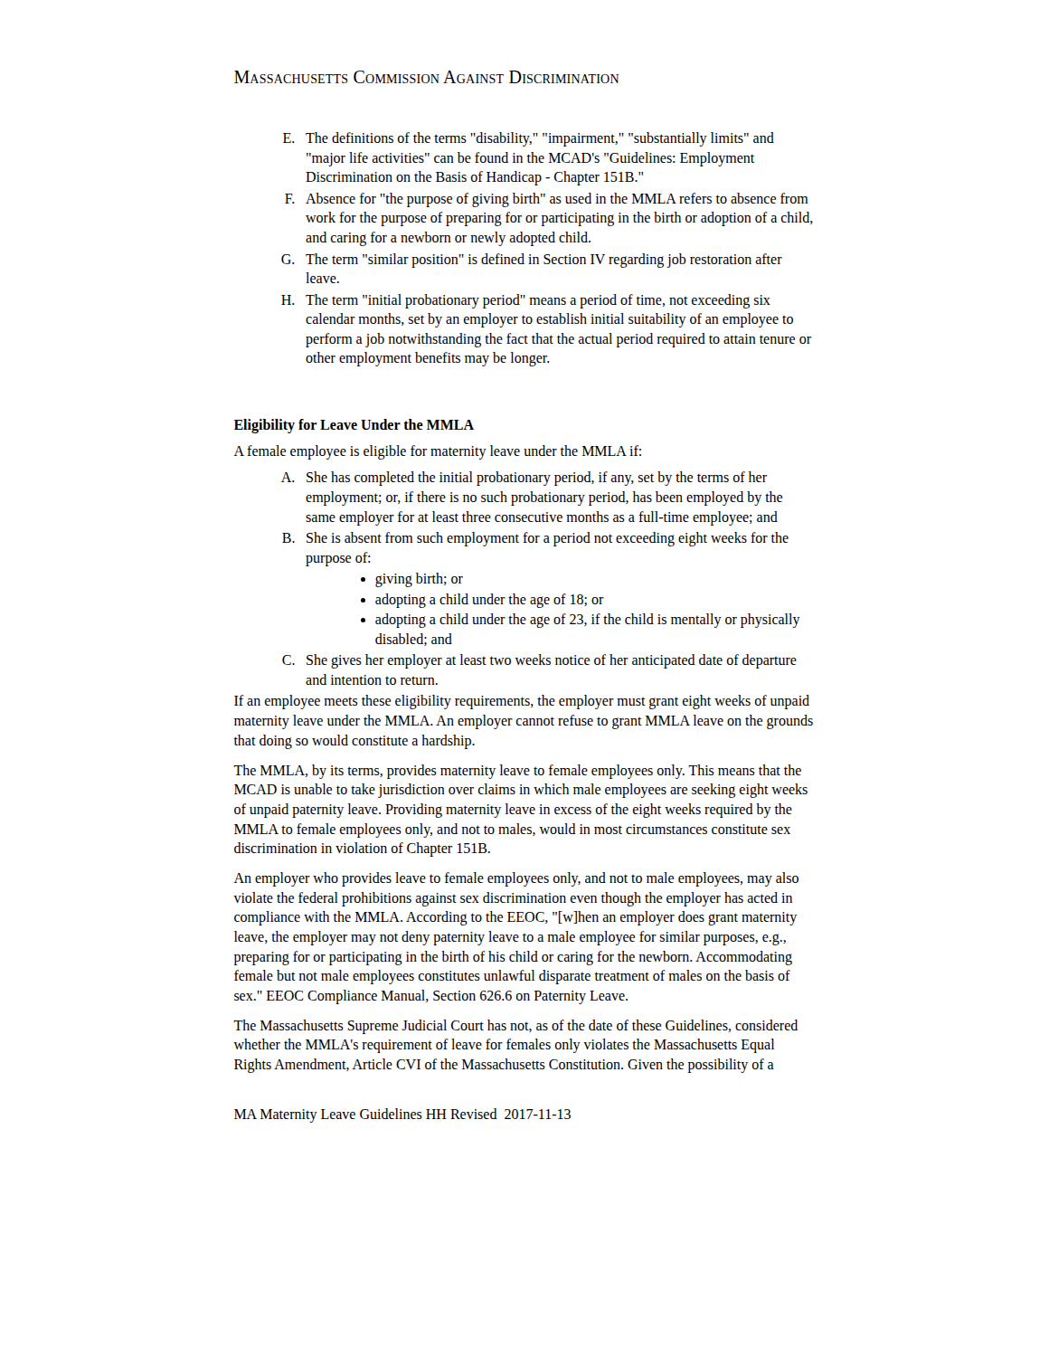Massachusetts Commission Against Discrimination
The definitions of the terms "disability," "impairment," "substantially limits" and "major life activities" can be found in the MCAD's "Guidelines: Employment Discrimination on the Basis of Handicap - Chapter 151B."
Absence for "the purpose of giving birth" as used in the MMLA refers to absence from work for the purpose of preparing for or participating in the birth or adoption of a child, and caring for a newborn or newly adopted child.
The term "similar position" is defined in Section IV regarding job restoration after leave.
The term "initial probationary period" means a period of time, not exceeding six calendar months, set by an employer to establish initial suitability of an employee to perform a job notwithstanding the fact that the actual period required to attain tenure or other employment benefits may be longer.
Eligibility for Leave Under the MMLA
A female employee is eligible for maternity leave under the MMLA if:
She has completed the initial probationary period, if any, set by the terms of her employment; or, if there is no such probationary period, has been employed by the same employer for at least three consecutive months as a full-time employee; and
She is absent from such employment for a period not exceeding eight weeks for the purpose of:
giving birth; or
adopting a child under the age of 18; or
adopting a child under the age of 23, if the child is mentally or physically disabled; and
She gives her employer at least two weeks notice of her anticipated date of departure and intention to return.
If an employee meets these eligibility requirements, the employer must grant eight weeks of unpaid maternity leave under the MMLA. An employer cannot refuse to grant MMLA leave on the grounds that doing so would constitute a hardship.
The MMLA, by its terms, provides maternity leave to female employees only. This means that the MCAD is unable to take jurisdiction over claims in which male employees are seeking eight weeks of unpaid paternity leave. Providing maternity leave in excess of the eight weeks required by the MMLA to female employees only, and not to males, would in most circumstances constitute sex discrimination in violation of Chapter 151B.
An employer who provides leave to female employees only, and not to male employees, may also violate the federal prohibitions against sex discrimination even though the employer has acted in compliance with the MMLA. According to the EEOC, "[w]hen an employer does grant maternity leave, the employer may not deny paternity leave to a male employee for similar purposes, e.g., preparing for or participating in the birth of his child or caring for the newborn. Accommodating female but not male employees constitutes unlawful disparate treatment of males on the basis of sex." EEOC Compliance Manual, Section 626.6 on Paternity Leave.
The Massachusetts Supreme Judicial Court has not, as of the date of these Guidelines, considered whether the MMLA's requirement of leave for females only violates the Massachusetts Equal Rights Amendment, Article CVI of the Massachusetts Constitution. Given the possibility of a
MA Maternity Leave Guidelines HH Revised 2017-11-13